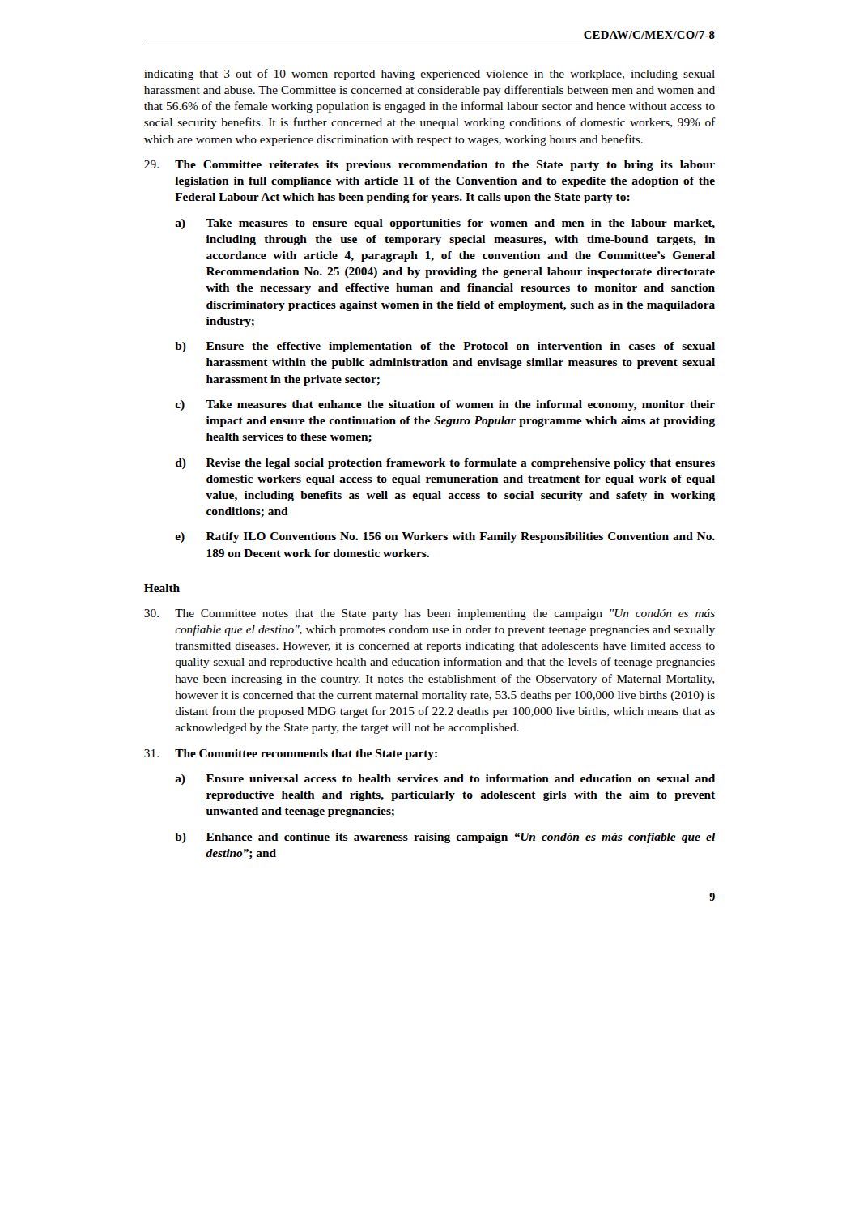CEDAW/C/MEX/CO/7-8
indicating that 3 out of 10 women reported having experienced violence in the workplace, including sexual harassment and abuse. The Committee is concerned at considerable pay differentials between men and women and that 56.6% of the female working population is engaged in the informal labour sector and hence without access to social security benefits. It is further concerned at the unequal working conditions of domestic workers, 99% of which are women who experience discrimination with respect to wages, working hours and benefits.
29.
The Committee reiterates its previous recommendation to the State party to bring its labour legislation in full compliance with article 11 of the Convention and to expedite the adoption of the Federal Labour Act which has been pending for years. It calls upon the State party to:
a)
Take measures to ensure equal opportunities for women and men in the labour market, including through the use of temporary special measures, with time-bound targets, in accordance with article 4, paragraph 1, of the convention and the Committee’s General Recommendation No. 25 (2004) and by providing the general labour inspectorate directorate with the necessary and effective human and financial resources to monitor and sanction discriminatory practices against women in the field of employment, such as in the maquiladora industry;
b)
Ensure the effective implementation of the Protocol on intervention in cases of sexual harassment within the public administration and envisage similar measures to prevent sexual harassment in the private sector;
c)
Take measures that enhance the situation of women in the informal economy, monitor their impact and ensure the continuation of the Seguro Popular programme which aims at providing health services to these women;
d)
Revise the legal social protection framework to formulate a comprehensive policy that ensures domestic workers equal access to equal remuneration and treatment for equal work of equal value, including benefits as well as equal access to social security and safety in working conditions; and
e)
Ratify ILO Conventions No. 156 on Workers with Family Responsibilities Convention and No. 189 on Decent work for domestic workers.
Health
30.
The Committee notes that the State party has been implementing the campaign "Un condón es más confiable que el destino", which promotes condom use in order to prevent teenage pregnancies and sexually transmitted diseases. However, it is concerned at reports indicating that adolescents have limited access to quality sexual and reproductive health and education information and that the levels of teenage pregnancies have been increasing in the country. It notes the establishment of the Observatory of Maternal Mortality, however it is concerned that the current maternal mortality rate, 53.5 deaths per 100,000 live births (2010) is distant from the proposed MDG target for 2015 of 22.2 deaths per 100,000 live births, which means that as acknowledged by the State party, the target will not be accomplished.
31.
The Committee recommends that the State party:
a)
Ensure universal access to health services and to information and education on sexual and reproductive health and rights, particularly to adolescent girls with the aim to prevent unwanted and teenage pregnancies;
b)
Enhance and continue its awareness raising campaign “Un condón es más confiable que el destino”; and
9